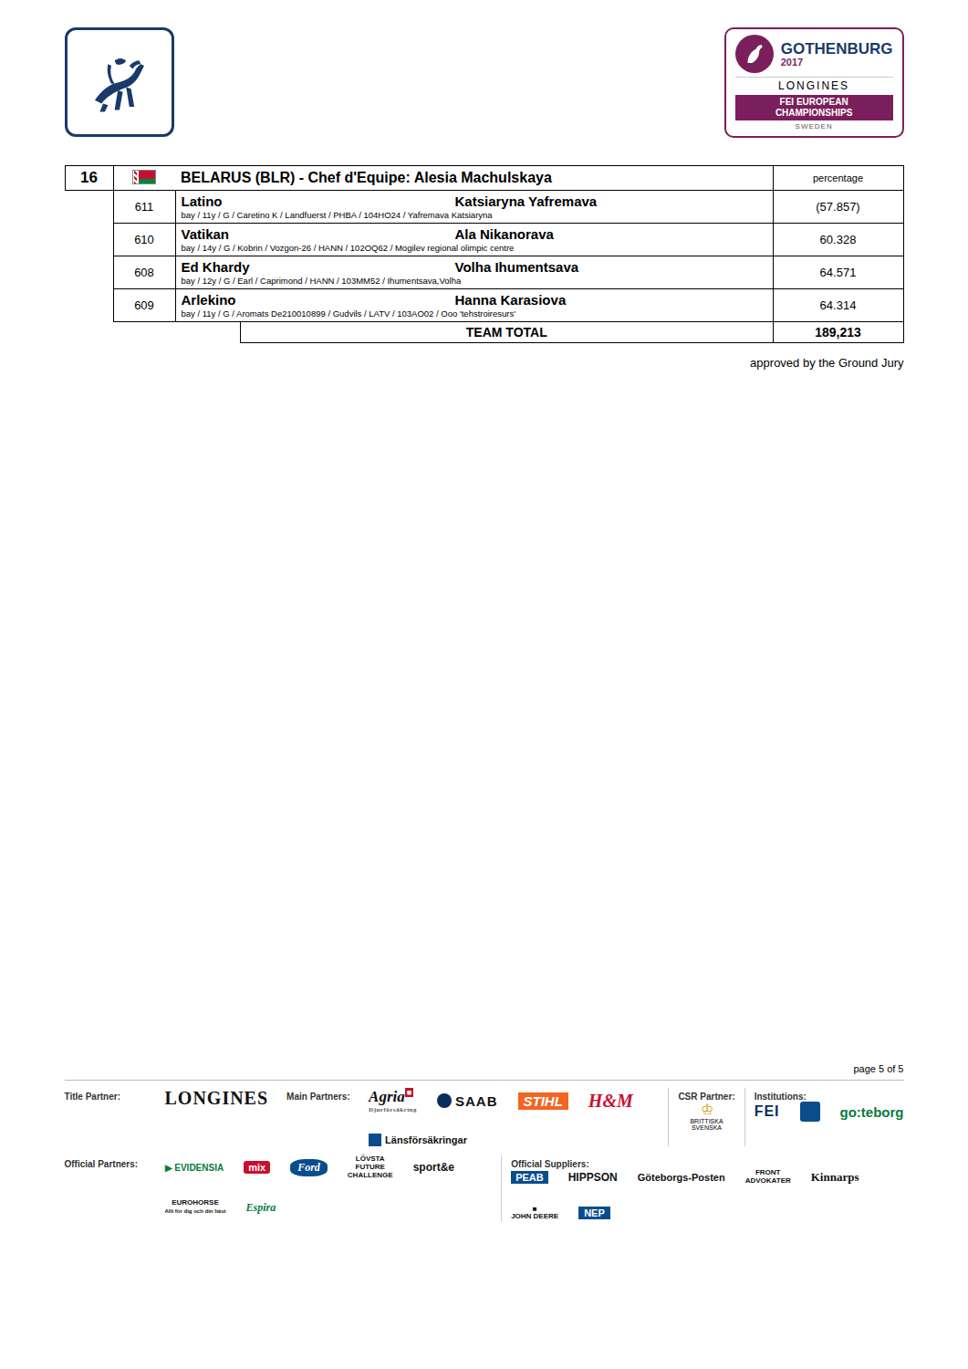GOTHENBURG
2017
LONGINES
FEI EUROPEAN
CHAMPIONSHIPS
SWEDEN
| 16 | | BELARUS (BLR) - Chef d'Equipe: Alesia Machulskaya | percentage |
| | 611 | Latino Katsiaryna Yafremava bay / 11y / G / Caretino K / Landfuerst / PHBA / 104HO24 / Yafremava Katsiaryna | (57.857) |
| | 610 | Vatikan Ala Nikanorava bay / 14y / G / Kobrin / Vozgon-26 / HANN / 102OQ62 / Mogilev regional olimpic centre | 60.328 |
| | 608 | Ed Khardy Volha Ihumentsava bay / 12y / G / Earl / Caprimond / HANN / 103MM52 / Ihumentsava,Volha | 64.571 |
| | 609 | Arlekino Hanna Karasiova bay / 11y / G / Aromats De210010899 / Gudvils / LATV / 103AO02 / Ooo 'tehstroiresurs' | 64.314 |
| | | | TEAM TOTAL | 189,213 |
approved by the Ground Jury
page 5 of 5
Title Partner:
LONGINES
Main Partners:
Agria■Djurförsäkring SAAB STIHL H&M Länsförsäkringar
CSR Partner:
♔ BRITTISKA
SVENSKA
Institutions:
FEI go:teborg
Official Partners:
▶ EVIDENSIA mix Ford LÖVSTA
FUTURE
CHALLENGE sport&e EUROHORSE
Allt för dig och din häst Espira
Official Suppliers:
PEAB HIPPSON Göteborgs-Posten FRONT
ADVOKATER Kinnarps ■
JOHN DEERE NEP